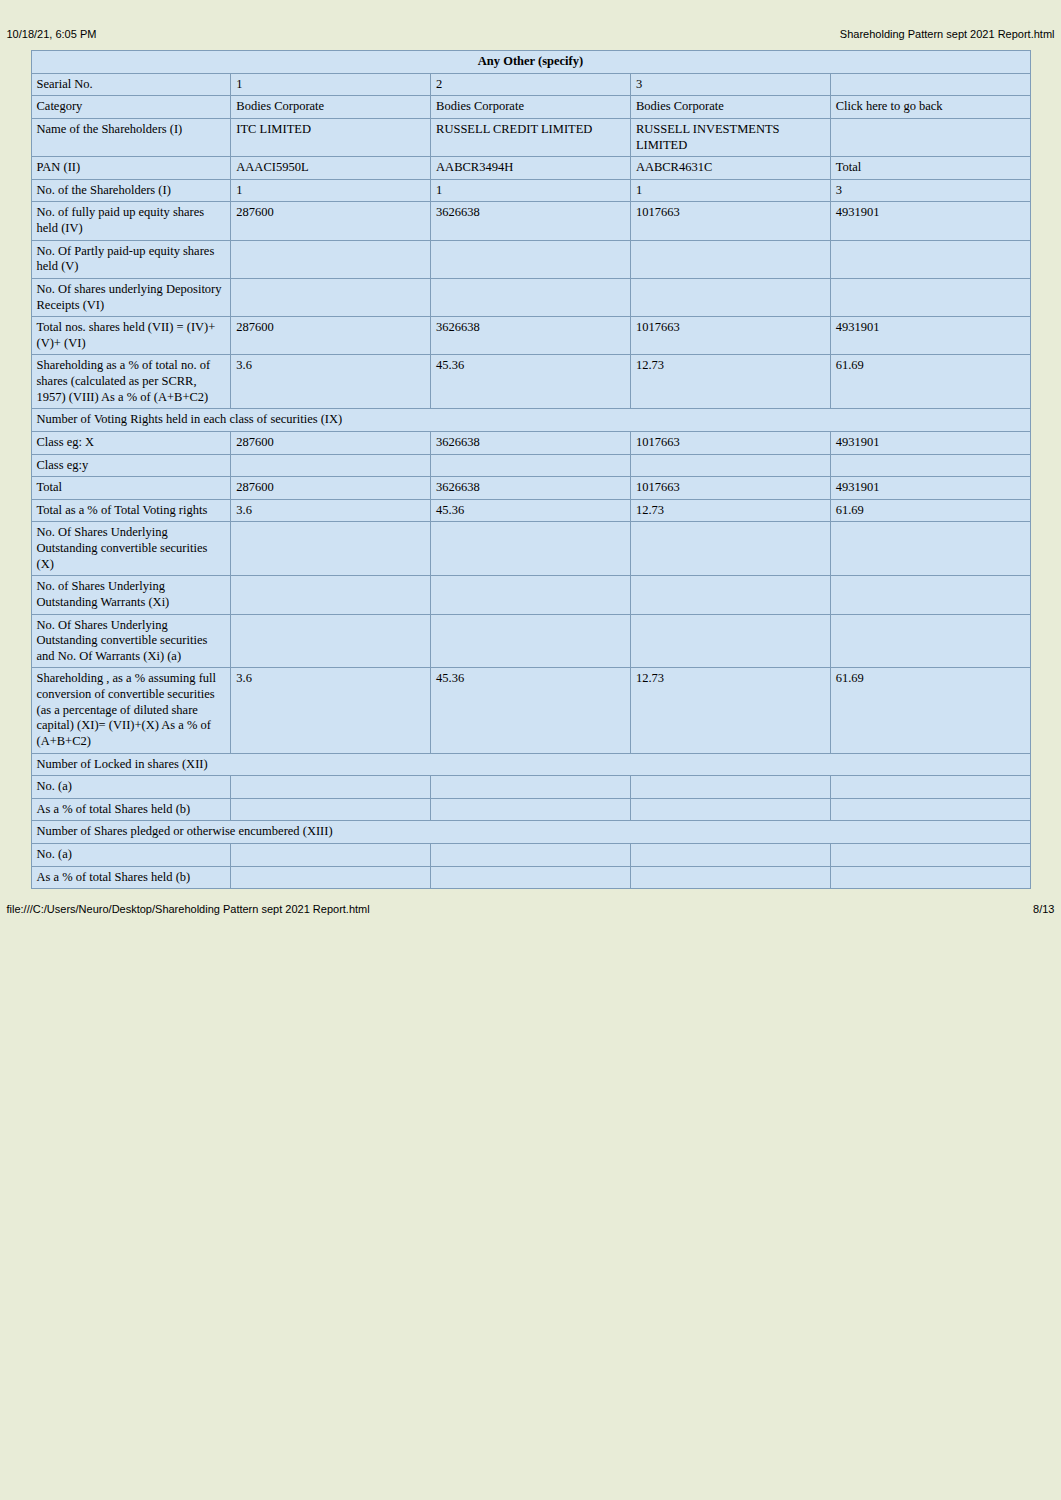10/18/21, 6:05 PM Shareholding Pattern sept 2021 Report.html
| Any Other (specify) |
| Searial No. | 1 | 2 | 3 | |
| Category | Bodies Corporate | Bodies Corporate | Bodies Corporate | Click here to go back |
| Name of the Shareholders (I) | ITC LIMITED | RUSSELL CREDIT LIMITED | RUSSELL INVESTMENTS LIMITED | |
| PAN (II) | AAACI5950L | AABCR3494H | AABCR4631C | Total |
| No. of the Shareholders (I) | 1 | 1 | 1 | 3 |
| No. of fully paid up equity shares held (IV) | 287600 | 3626638 | 1017663 | 4931901 |
| No. Of Partly paid-up equity shares held (V) | | | | |
| No. Of shares underlying Depository Receipts (VI) | | | | |
| Total nos. shares held (VII) = (IV)+(V)+ (VI) | 287600 | 3626638 | 1017663 | 4931901 |
| Shareholding as a % of total no. of shares (calculated as per SCRR, 1957) (VIII) As a % of (A+B+C2) | 3.6 | 45.36 | 12.73 | 61.69 |
| Number of Voting Rights held in each class of securities (IX) |
| Class eg: X | 287600 | 3626638 | 1017663 | 4931901 |
| Class eg:y | | | | |
| Total | 287600 | 3626638 | 1017663 | 4931901 |
| Total as a % of Total Voting rights | 3.6 | 45.36 | 12.73 | 61.69 |
| No. Of Shares Underlying Outstanding convertible securities (X) | | | | |
| No. of Shares Underlying Outstanding Warrants (Xi) | | | | |
| No. Of Shares Underlying Outstanding convertible securities and No. Of Warrants (Xi) (a) | | | | |
| Shareholding , as a % assuming full conversion of convertible securities (as a percentage of diluted share capital) (XI)= (VII)+(X) As a % of (A+B+C2) | 3.6 | 45.36 | 12.73 | 61.69 |
| Number of Locked in shares (XII) |
| No. (a) | | | | |
| As a % of total Shares held (b) | | | | |
| Number of Shares pledged or otherwise encumbered (XIII) |
| No. (a) | | | | |
| As a % of total Shares held (b) | | | | |
file:///C:/Users/Neuro/Desktop/Shareholding Pattern sept 2021 Report.html 8/13